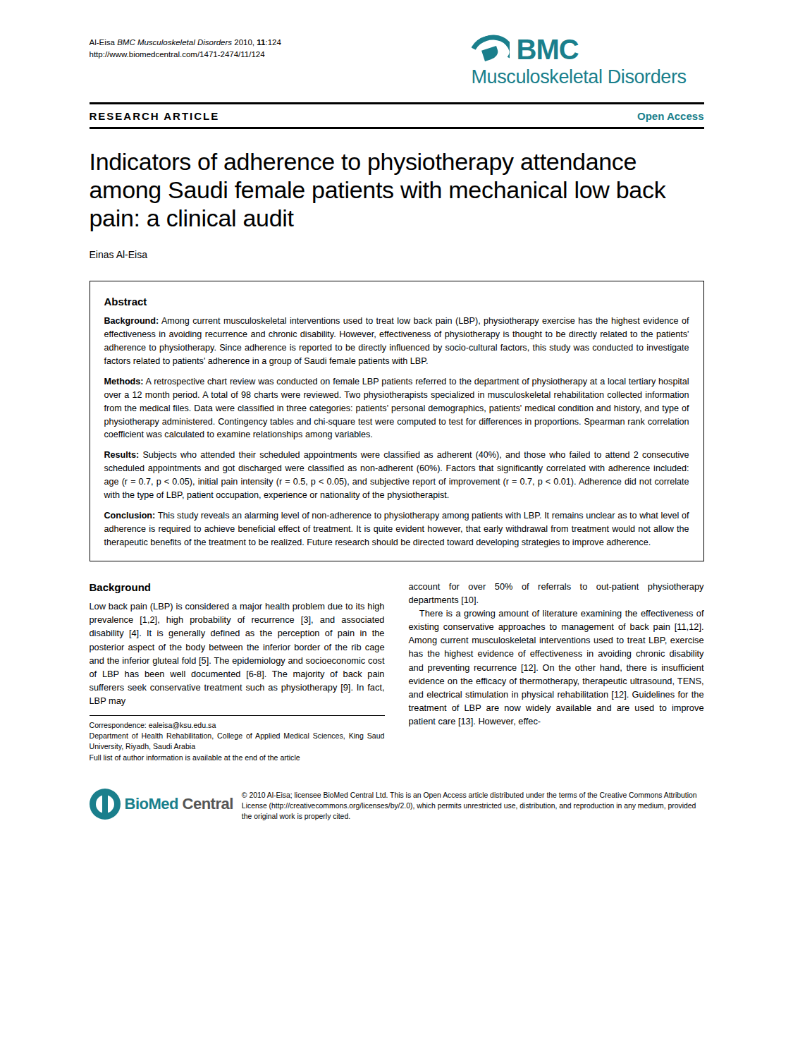Al-Eisa BMC Musculoskeletal Disorders 2010, 11:124
http://www.biomedcentral.com/1471-2474/11/124
BMC
Musculoskeletal Disorders
RESEARCH ARTICLE
Open Access
Indicators of adherence to physiotherapy attendance among Saudi female patients with mechanical low back pain: a clinical audit
Einas Al-Eisa
Abstract
Background: Among current musculoskeletal interventions used to treat low back pain (LBP), physiotherapy exercise has the highest evidence of effectiveness in avoiding recurrence and chronic disability. However, effectiveness of physiotherapy is thought to be directly related to the patients' adherence to physiotherapy. Since adherence is reported to be directly influenced by socio-cultural factors, this study was conducted to investigate factors related to patients' adherence in a group of Saudi female patients with LBP.
Methods: A retrospective chart review was conducted on female LBP patients referred to the department of physiotherapy at a local tertiary hospital over a 12 month period. A total of 98 charts were reviewed. Two physiotherapists specialized in musculoskeletal rehabilitation collected information from the medical files. Data were classified in three categories: patients' personal demographics, patients' medical condition and history, and type of physiotherapy administered. Contingency tables and chi-square test were computed to test for differences in proportions. Spearman rank correlation coefficient was calculated to examine relationships among variables.
Results: Subjects who attended their scheduled appointments were classified as adherent (40%), and those who failed to attend 2 consecutive scheduled appointments and got discharged were classified as non-adherent (60%). Factors that significantly correlated with adherence included: age (r = 0.7, p < 0.05), initial pain intensity (r = 0.5, p < 0.05), and subjective report of improvement (r = 0.7, p < 0.01). Adherence did not correlate with the type of LBP, patient occupation, experience or nationality of the physiotherapist.
Conclusion: This study reveals an alarming level of non-adherence to physiotherapy among patients with LBP. It remains unclear as to what level of adherence is required to achieve beneficial effect of treatment. It is quite evident however, that early withdrawal from treatment would not allow the therapeutic benefits of the treatment to be realized. Future research should be directed toward developing strategies to improve adherence.
Background
Low back pain (LBP) is considered a major health problem due to its high prevalence [1,2], high probability of recurrence [3], and associated disability [4]. It is generally defined as the perception of pain in the posterior aspect of the body between the inferior border of the rib cage and the inferior gluteal fold [5]. The epidemiology and socioeconomic cost of LBP has been well documented [6-8]. The majority of back pain sufferers seek conservative treatment such as physiotherapy [9]. In fact, LBP may
Correspondence: ealeisa@ksu.edu.sa
Department of Health Rehabilitation, College of Applied Medical Sciences, King Saud University, Riyadh, Saudi Arabia
Full list of author information is available at the end of the article
account for over 50% of referrals to out-patient physiotherapy departments [10].
There is a growing amount of literature examining the effectiveness of existing conservative approaches to management of back pain [11,12]. Among current musculoskeletal interventions used to treat LBP, exercise has the highest evidence of effectiveness in avoiding chronic disability and preventing recurrence [12]. On the other hand, there is insufficient evidence on the efficacy of thermotherapy, therapeutic ultrasound, TENS, and electrical stimulation in physical rehabilitation [12]. Guidelines for the treatment of LBP are now widely available and are used to improve patient care [13]. However, effec-
BioMed Central
© 2010 Al-Eisa; licensee BioMed Central Ltd. This is an Open Access article distributed under the terms of the Creative Commons Attribution License (http://creativecommons.org/licenses/by/2.0), which permits unrestricted use, distribution, and reproduction in any medium, provided the original work is properly cited.